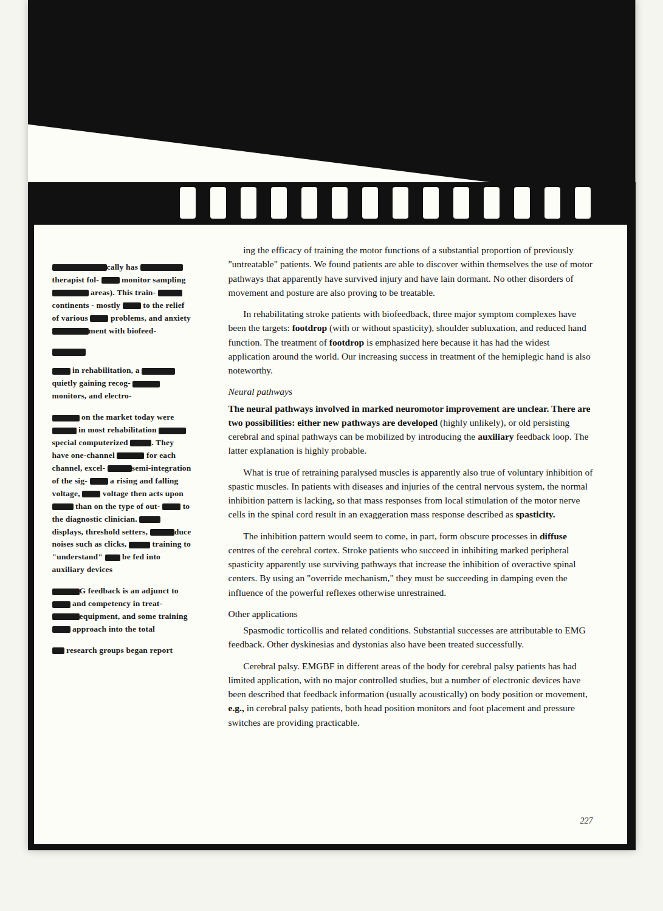cally has therapist fol- monitor sampling areas). This train- continents - mostly to the relief of various problems, and anxiety ment with biofeed-
in rehabilitation, a quietly gaining recog- monitors, and electro-
on the market today were in most rehabilitation special computerized . They have one-channel for each channel, excel- semi-integration of the sig- a rising and falling voltage, voltage then acts upon than on the type of out- to the diagnostic clinician. displays, threshold setters, duce noises such as clicks, training to "understand" be fed into auxiliary devices
G feedback is an adjunct to and competency in treat- equipment, and some training approach into the total
research groups began report
ing the efficacy of training the motor functions of a substantial proportion of previously "untreatable" patients. We found patients are able to discover within themselves the use of motor pathways that apparently have survived injury and have lain dormant. No other disorders of movement and posture are also proving to be treatable.
In rehabilitating stroke patients with biofeedback, three major symptom complexes have been the targets: footdrop (with or without spasticity), shoulder subluxation, and reduced hand function. The treatment of footdrop is emphasized here because it has had the widest application around the world. Our increasing success in treatment of the hemiplegic hand is also noteworthy.
Neural pathways
The neural pathways involved in marked neuromotor improvement are unclear. There are two possibilities: either new pathways are developed (highly unlikely), or old persisting cerebral and spinal pathways can be mobilized by introducing the auxiliary feedback loop. The latter explanation is highly probable.
What is true of retraining paralysed muscles is apparently also true of voluntary inhibition of spastic muscles. In patients with diseases and injuries of the central nervous system, the normal inhibition pattern is lacking, so that mass responses from local stimulation of the motor nerve cells in the spinal cord result in an exaggeration mass response described as spasticity.
The inhibition pattern would seem to come, in part, form obscure processes in diffuse centres of the cerebral cortex. Stroke patients who succeed in inhibiting marked peripheral spasticity apparently use surviving pathways that increase the inhibition of overactive spinal centers. By using an "override mechanism," they must be succeeding in damping even the influence of the powerful reflexes otherwise unrestrained.
Other applications
Spasmodic torticollis and related conditions. Substantial successes are attributable to EMG feedback. Other dyskinesias and dystonias also have been treated successfully.
Cerebral palsy. EMGBF in different areas of the body for cerebral palsy patients has had limited application, with no major controlled studies, but a number of electronic devices have been described that feedback information (usually acoustically) on body position or movement, e.g., in cerebral palsy patients, both head position monitors and foot placement and pressure switches are providing practicable.
227